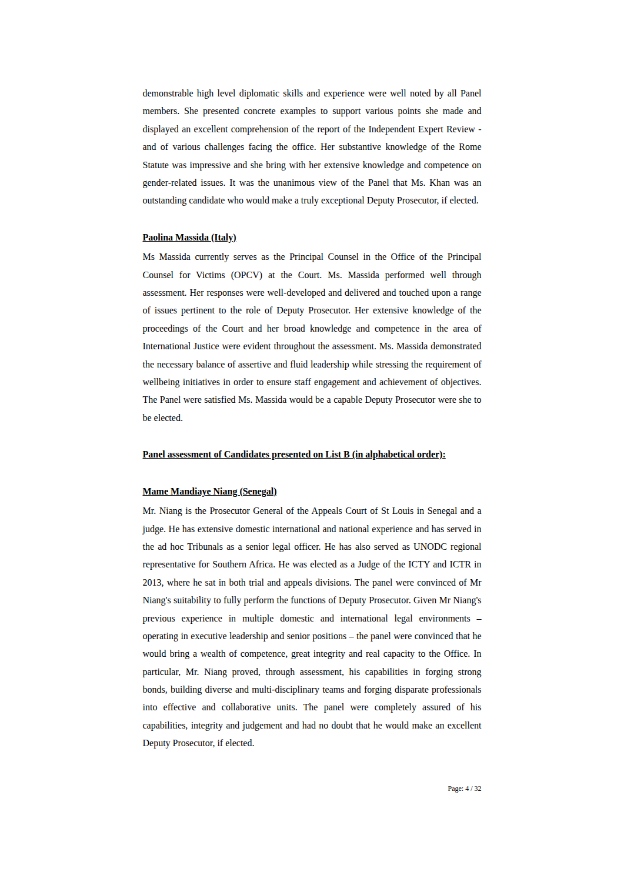demonstrable high level diplomatic skills and experience were well noted by all Panel members. She presented concrete examples to support various points she made and displayed an excellent comprehension of the report of the Independent Expert Review - and of various challenges facing the office. Her substantive knowledge of the Rome Statute was impressive and she bring with her extensive knowledge and competence on gender-related issues. It was the unanimous view of the Panel that Ms. Khan was an outstanding candidate who would make a truly exceptional Deputy Prosecutor, if elected.
Paolina Massida (Italy)
Ms Massida currently serves as the Principal Counsel in the Office of the Principal Counsel for Victims (OPCV) at the Court. Ms. Massida performed well through assessment. Her responses were well-developed and delivered and touched upon a range of issues pertinent to the role of Deputy Prosecutor. Her extensive knowledge of the proceedings of the Court and her broad knowledge and competence in the area of International Justice were evident throughout the assessment. Ms. Massida demonstrated the necessary balance of assertive and fluid leadership while stressing the requirement of wellbeing initiatives in order to ensure staff engagement and achievement of objectives. The Panel were satisfied Ms. Massida would be a capable Deputy Prosecutor were she to be elected.
Panel assessment of Candidates presented on List B (in alphabetical order):
Mame Mandiaye Niang (Senegal)
Mr. Niang is the Prosecutor General of the Appeals Court of St Louis in Senegal and a judge. He has extensive domestic international and national experience and has served in the ad hoc Tribunals as a senior legal officer. He has also served as UNODC regional representative for Southern Africa. He was elected as a Judge of the ICTY and ICTR in 2013, where he sat in both trial and appeals divisions. The panel were convinced of Mr Niang's suitability to fully perform the functions of Deputy Prosecutor. Given Mr Niang's previous experience in multiple domestic and international legal environments – operating in executive leadership and senior positions – the panel were convinced that he would bring a wealth of competence, great integrity and real capacity to the Office. In particular, Mr. Niang proved, through assessment, his capabilities in forging strong bonds, building diverse and multi-disciplinary teams and forging disparate professionals into effective and collaborative units. The panel were completely assured of his capabilities, integrity and judgement and had no doubt that he would make an excellent Deputy Prosecutor, if elected.
Page: 4 / 32